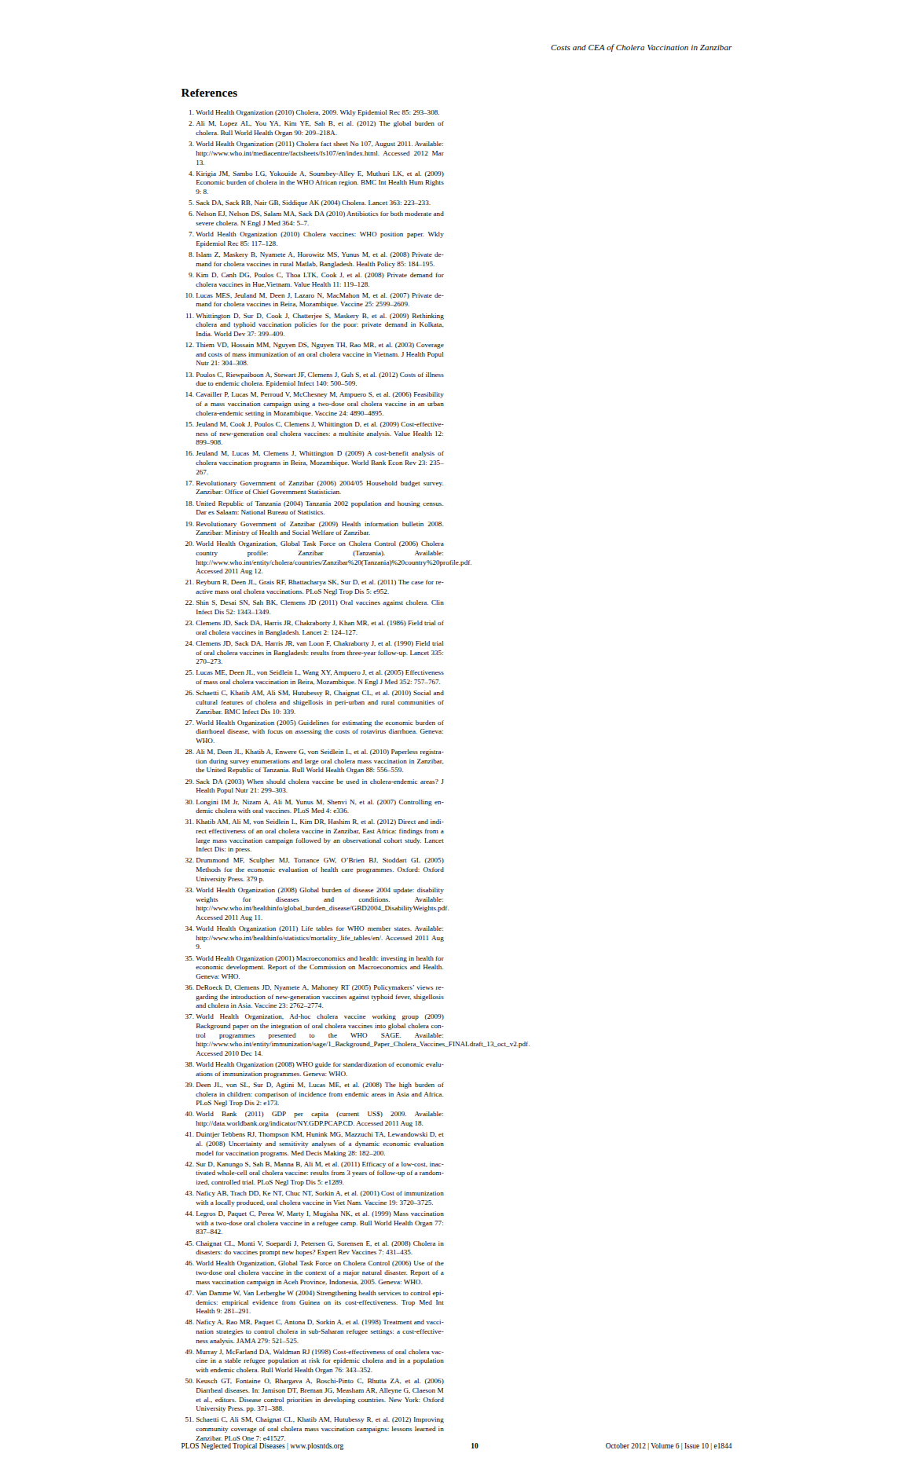Costs and CEA of Cholera Vaccination in Zanzibar
References
World Health Organization (2010) Cholera, 2009. Wkly Epidemiol Rec 85: 293–308.
Ali M, Lopez AL, You YA, Kim YE, Sah B, et al. (2012) The global burden of cholera. Bull World Health Organ 90: 209–218A.
World Health Organization (2011) Cholera fact sheet No 107, August 2011. Available: http://www.who.int/mediacentre/factsheets/fs107/en/index.html. Accessed 2012 Mar 13.
Kirigia JM, Sambo LG, Yokouide A, Soumbey-Alley E, Muthuri LK, et al. (2009) Economic burden of cholera in the WHO African region. BMC Int Health Hum Rights 9: 8.
Sack DA, Sack RB, Nair GB, Siddique AK (2004) Cholera. Lancet 363: 223–233.
Nelson EJ, Nelson DS, Salam MA, Sack DA (2010) Antibiotics for both moderate and severe cholera. N Engl J Med 364: 5–7.
World Health Organization (2010) Cholera vaccines: WHO position paper. Wkly Epidemiol Rec 85: 117–128.
Islam Z, Maskery B, Nyamete A, Horowitz MS, Yunus M, et al. (2008) Private demand for cholera vaccines in rural Matlab, Bangladesh. Health Policy 85: 184–195.
Kim D, Canh DG, Poulos C, Thoa LTK, Cook J, et al. (2008) Private demand for cholera vaccines in Hue,Vietnam. Value Health 11: 119–128.
Lucas MES, Jeuland M, Deen J, Lazaro N, MacMahon M, et al. (2007) Private demand for cholera vaccines in Beira, Mozambique. Vaccine 25: 2599–2609.
Whittington D, Sur D, Cook J, Chatterjee S, Maskery B, et al. (2009) Rethinking cholera and typhoid vaccination policies for the poor: private demand in Kolkata, India. World Dev 37: 399–409.
Thiem VD, Hossain MM, Nguyen DS, Nguyen TH, Rao MR, et al. (2003) Coverage and costs of mass immunization of an oral cholera vaccine in Vietnam. J Health Popul Nutr 21: 304–308.
Poulos C, Riewpaiboon A, Stewart JF, Clemens J, Guh S, et al. (2012) Costs of illness due to endemic cholera. Epidemiol Infect 140: 500–509.
Cavailler P, Lucas M, Perroud V, McChesney M, Ampuero S, et al. (2006) Feasibility of a mass vaccination campaign using a two-dose oral cholera vaccine in an urban cholera-endemic setting in Mozambique. Vaccine 24: 4890–4895.
Jeuland M, Cook J, Poulos C, Clemens J, Whittington D, et al. (2009) Cost-effectiveness of new-generation oral cholera vaccines: a multisite analysis. Value Health 12: 899–908.
Jeuland M, Lucas M, Clemens J, Whittington D (2009) A cost-benefit analysis of cholera vaccination programs in Beira, Mozambique. World Bank Econ Rev 23: 235–267.
Revolutionary Government of Zanzibar (2006) 2004/05 Household budget survey. Zanzibar: Office of Chief Government Statistician.
United Republic of Tanzania (2004) Tanzania 2002 population and housing census. Dar es Salaam: National Bureau of Statistics.
Revolutionary Government of Zanzibar (2009) Health information bulletin 2008. Zanzibar: Ministry of Health and Social Welfare of Zanzibar.
World Health Organization, Global Task Force on Cholera Control (2006) Cholera country profile: Zanzibar (Tanzania). Available: http://www.who.int/entity/cholera/countries/Zanzibar%20(Tanzania)%20country%20profile.pdf. Accessed 2011 Aug 12.
Reyburn R, Deen JL, Grais RF, Bhattacharya SK, Sur D, et al. (2011) The case for reactive mass oral cholera vaccinations. PLoS Negl Trop Dis 5: e952.
Shin S, Desai SN, Sah BK, Clemens JD (2011) Oral vaccines against cholera. Clin Infect Dis 52: 1343–1349.
Clemens JD, Sack DA, Harris JR, Chakraborty J, Khan MR, et al. (1986) Field trial of oral cholera vaccines in Bangladesh. Lancet 2: 124–127.
Clemens JD, Sack DA, Harris JR, van Loon F, Chakraborty J, et al. (1990) Field trial of oral cholera vaccines in Bangladesh: results from three-year follow-up. Lancet 335: 270–273.
Lucas ME, Deen JL, von Seidlein L, Wang XY, Ampuero J, et al. (2005) Effectiveness of mass oral cholera vaccination in Beira, Mozambique. N Engl J Med 352: 757–767.
Schaetti C, Khatib AM, Ali SM, Hutubessy R, Chaignat CL, et al. (2010) Social and cultural features of cholera and shigellosis in peri-urban and rural communities of Zanzibar. BMC Infect Dis 10: 339.
World Health Organization (2005) Guidelines for estimating the economic burden of diarrhoeal disease, with focus on assessing the costs of rotavirus diarrhoea. Geneva: WHO.
Ali M, Deen JL, Khatib A, Enwere G, von Seidlein L, et al. (2010) Paperless registration during survey enumerations and large oral cholera mass vaccination in Zanzibar, the United Republic of Tanzania. Bull World Health Organ 88: 556–559.
Sack DA (2003) When should cholera vaccine be used in cholera-endemic areas? J Health Popul Nutr 21: 299–303.
Longini IM Jr, Nizam A, Ali M, Yunus M, Shenvi N, et al. (2007) Controlling endemic cholera with oral vaccines. PLoS Med 4: e336.
Khatib AM, Ali M, von Seidlein L, Kim DR, Hashim R, et al. (2012) Direct and indirect effectiveness of an oral cholera vaccine in Zanzibar, East Africa: findings from a large mass vaccination campaign followed by an observational cohort study. Lancet Infect Dis: in press.
Drummond MF, Sculpher MJ, Torrance GW, O’Brien BJ, Stoddart GL (2005) Methods for the economic evaluation of health care programmes. Oxford: Oxford University Press. 379 p.
World Health Organization (2008) Global burden of disease 2004 update: disability weights for diseases and conditions. Available: http://www.who.int/healthinfo/global_burden_disease/GBD2004_DisabilityWeights.pdf. Accessed 2011 Aug 11.
World Health Organization (2011) Life tables for WHO member states. Available: http://www.who.int/healthinfo/statistics/mortality_life_tables/en/. Accessed 2011 Aug 9.
World Health Organization (2001) Macroeconomics and health: investing in health for economic development. Report of the Commission on Macroeconomics and Health. Geneva: WHO.
DeRoeck D, Clemens JD, Nyamete A, Mahoney RT (2005) Policymakers’ views regarding the introduction of new-generation vaccines against typhoid fever, shigellosis and cholera in Asia. Vaccine 23: 2762–2774.
World Health Organization, Ad-hoc cholera vaccine working group (2009) Background paper on the integration of oral cholera vaccines into global cholera control programmes presented to the WHO SAGE. Available: http://www.who.int/entity/immunization/sage/1_Background_Paper_Cholera_Vaccines_FINALdraft_13_oct_v2.pdf. Accessed 2010 Dec 14.
World Health Organization (2008) WHO guide for standardization of economic evaluations of immunization programmes. Geneva: WHO.
Deen JL, von SL, Sur D, Agtini M, Lucas ME, et al. (2008) The high burden of cholera in children: comparison of incidence from endemic areas in Asia and Africa. PLoS Negl Trop Dis 2: e173.
World Bank (2011) GDP per capita (current US$) 2009. Available: http://data.worldbank.org/indicator/NY.GDP.PCAP.CD. Accessed 2011 Aug 18.
Duintjer Tebbens RJ, Thompson KM, Hunink MG, Mazzuchi TA, Lewandowski D, et al. (2008) Uncertainty and sensitivity analyses of a dynamic economic evaluation model for vaccination programs. Med Decis Making 28: 182–200.
Sur D, Kanungo S, Sah B, Manna B, Ali M, et al. (2011) Efficacy of a low-cost, inactivated whole-cell oral cholera vaccine: results from 3 years of follow-up of a randomized, controlled trial. PLoS Negl Trop Dis 5: e1289.
Naficy AB, Trach DD, Ke NT, Chuc NT, Sorkin A, et al. (2001) Cost of immunization with a locally produced, oral cholera vaccine in Viet Nam. Vaccine 19: 3720–3725.
Legros D, Paquet C, Perea W, Marty I, Mugisha NK, et al. (1999) Mass vaccination with a two-dose oral cholera vaccine in a refugee camp. Bull World Health Organ 77: 837–842.
Chaignat CL, Monti V, Soepardi J, Petersen G, Sorensen E, et al. (2008) Cholera in disasters: do vaccines prompt new hopes? Expert Rev Vaccines 7: 431–435.
World Health Organization, Global Task Force on Cholera Control (2006) Use of the two-dose oral cholera vaccine in the context of a major natural disaster. Report of a mass vaccination campaign in Aceh Province, Indonesia, 2005. Geneva: WHO.
Van Damme W, Van Lerberghe W (2004) Strengthening health services to control epidemics: empirical evidence from Guinea on its cost-effectiveness. Trop Med Int Health 9: 281–291.
Naficy A, Rao MR, Paquet C, Antona D, Sorkin A, et al. (1998) Treatment and vaccination strategies to control cholera in sub-Saharan refugee settings: a cost-effectiveness analysis. JAMA 279: 521–525.
Murray J, McFarland DA, Waldman RJ (1998) Cost-effectiveness of oral cholera vaccine in a stable refugee population at risk for epidemic cholera and in a population with endemic cholera. Bull World Health Organ 76: 343–352.
Keusch GT, Fontaine O, Bhargava A, Boschi-Pinto C, Bhutta ZA, et al. (2006) Diarrheal diseases. In: Jamison DT, Breman JG, Measham AR, Alleyne G, Claeson M et al., editors. Disease control priorities in developing countries. New York: Oxford University Press. pp. 371–388.
Schaetti C, Ali SM, Chaignat CL, Khatib AM, Hutubessy R, et al. (2012) Improving community coverage of oral cholera mass vaccination campaigns: lessons learned in Zanzibar. PLoS One 7: e41527.
PLOS Neglected Tropical Diseases | www.plosntds.org
10
October 2012 | Volume 6 | Issue 10 | e1844